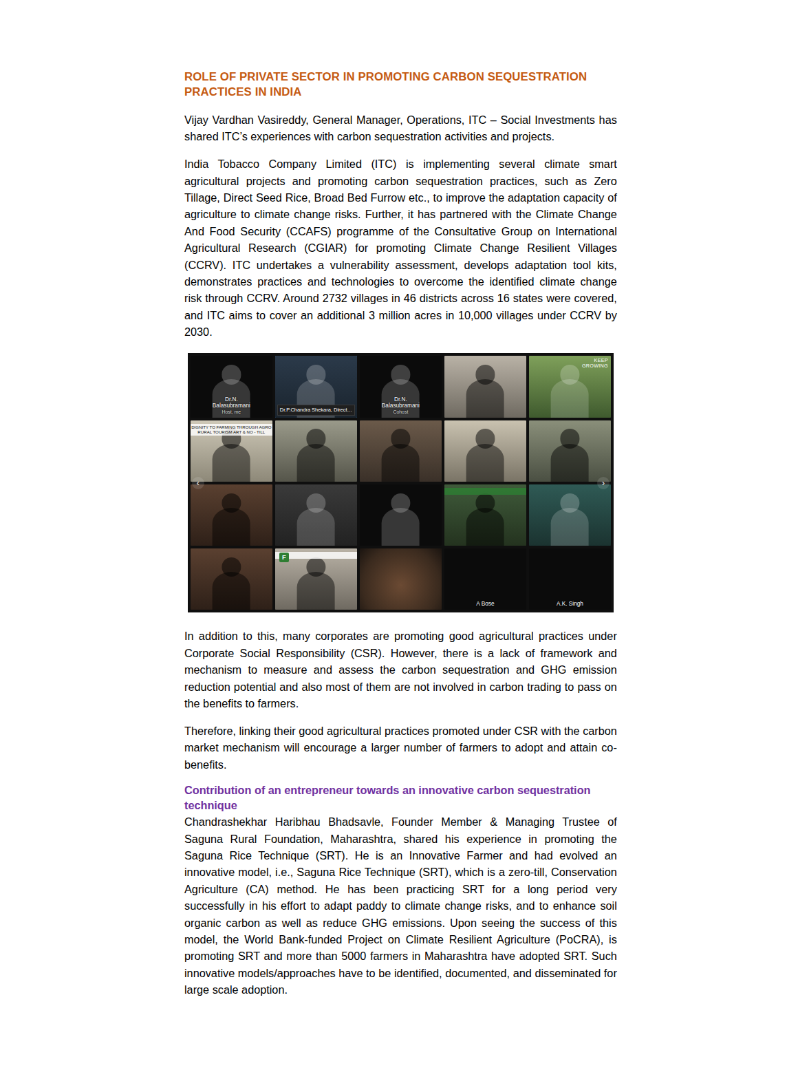ROLE OF PRIVATE SECTOR IN PROMOTING CARBON SEQUESTRATION PRACTICES IN INDIA
Vijay Vardhan Vasireddy, General Manager, Operations, ITC – Social Investments has shared ITC’s experiences with carbon sequestration activities and projects.
India Tobacco Company Limited (ITC) is implementing several climate smart agricultural projects and promoting carbon sequestration practices, such as Zero Tillage, Direct Seed Rice, Broad Bed Furrow etc., to improve the adaptation capacity of agriculture to climate change risks. Further, it has partnered with the Climate Change And Food Security (CCAFS) programme of the Consultative Group on International Agricultural Research (CGIAR) for promoting Climate Change Resilient Villages (CCRV). ITC undertakes a vulnerability assessment, develops adaptation tool kits, demonstrates practices and technologies to overcome the identified climate change risk through CCRV. Around 2732 villages in 46 districts across 16 states were covered, and ITC aims to cover an additional 3 million acres in 10,000 villages under CCRV by 2030.
‹
›
Dr.N. BalasubramaniHost, me
Dr.P.Chandra Shekara, Direct…
Dr.N. BalasubramaniCohost
KEEP
GROWING
DIGNITY TO FARMING THROUGH AGRO RURAL TOURISM ART & NO - TILL
F
A Bose
A.K. Singh
In addition to this, many corporates are promoting good agricultural practices under Corporate Social Responsibility (CSR). However, there is a lack of framework and mechanism to measure and assess the carbon sequestration and GHG emission reduction potential and also most of them are not involved in carbon trading to pass on the benefits to farmers.
Therefore, linking their good agricultural practices promoted under CSR with the carbon market mechanism will encourage a larger number of farmers to adopt and attain co-benefits.
Contribution of an entrepreneur towards an innovative carbon sequestration technique
Chandrashekhar Haribhau Bhadsavle, Founder Member & Managing Trustee of Saguna Rural Foundation, Maharashtra, shared his experience in promoting the Saguna Rice Technique (SRT). He is an Innovative Farmer and had evolved an innovative model, i.e., Saguna Rice Technique (SRT), which is a zero-till, Conservation Agriculture (CA) method. He has been practicing SRT for a long period very successfully in his effort to adapt paddy to climate change risks, and to enhance soil organic carbon as well as reduce GHG emissions. Upon seeing the success of this model, the World Bank-funded Project on Climate Resilient Agriculture (PoCRA), is promoting SRT and more than 5000 farmers in Maharashtra have adopted SRT. Such innovative models/approaches have to be identified, documented, and disseminated for large scale adoption.